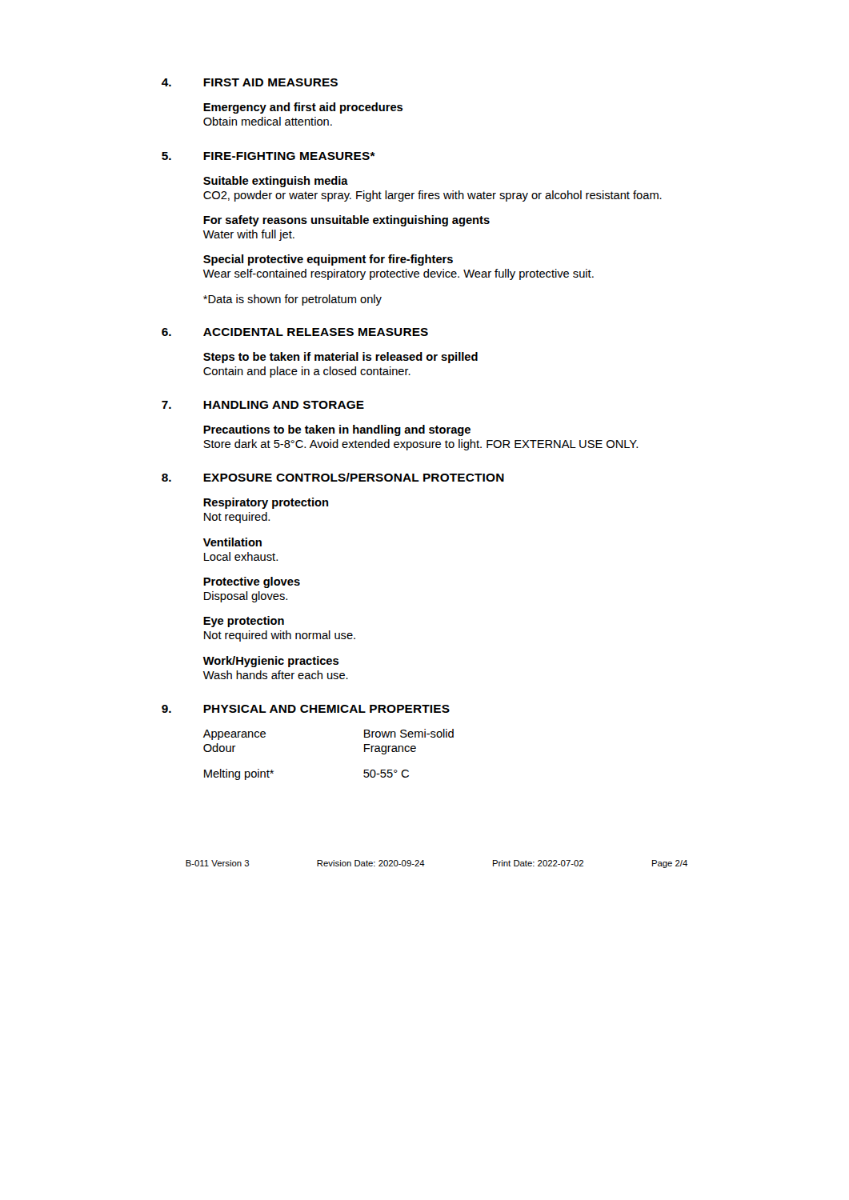4.
FIRST AID MEASURES
Emergency and first aid procedures
Obtain medical attention.
5.
FIRE-FIGHTING MEASURES*
Suitable extinguish media
CO2, powder or water spray. Fight larger fires with water spray or alcohol resistant foam.
For safety reasons unsuitable extinguishing agents
Water with full jet.
Special protective equipment for fire-fighters
Wear self-contained respiratory protective device. Wear fully protective suit.
*Data is shown for petrolatum only
6.
ACCIDENTAL RELEASES MEASURES
Steps to be taken if material is released or spilled
Contain and place in a closed container.
7.
HANDLING AND STORAGE
Precautions to be taken in handling and storage
Store dark at 5-8°C. Avoid extended exposure to light. FOR EXTERNAL USE ONLY.
8.
EXPOSURE CONTROLS/PERSONAL PROTECTION
Respiratory protection
Not required.
Ventilation
Local exhaust.
Protective gloves
Disposal gloves.
Eye protection
Not required with normal use.
Work/Hygienic practices
Wash hands after each use.
9.
PHYSICAL AND CHEMICAL PROPERTIES
Appearance
Brown Semi-solid
Odour
Fragrance
Melting point*
50-55° C
B-011 Version 3 Revision Date: 2020-09-24 Print Date: 2022-07-02 Page 2/4